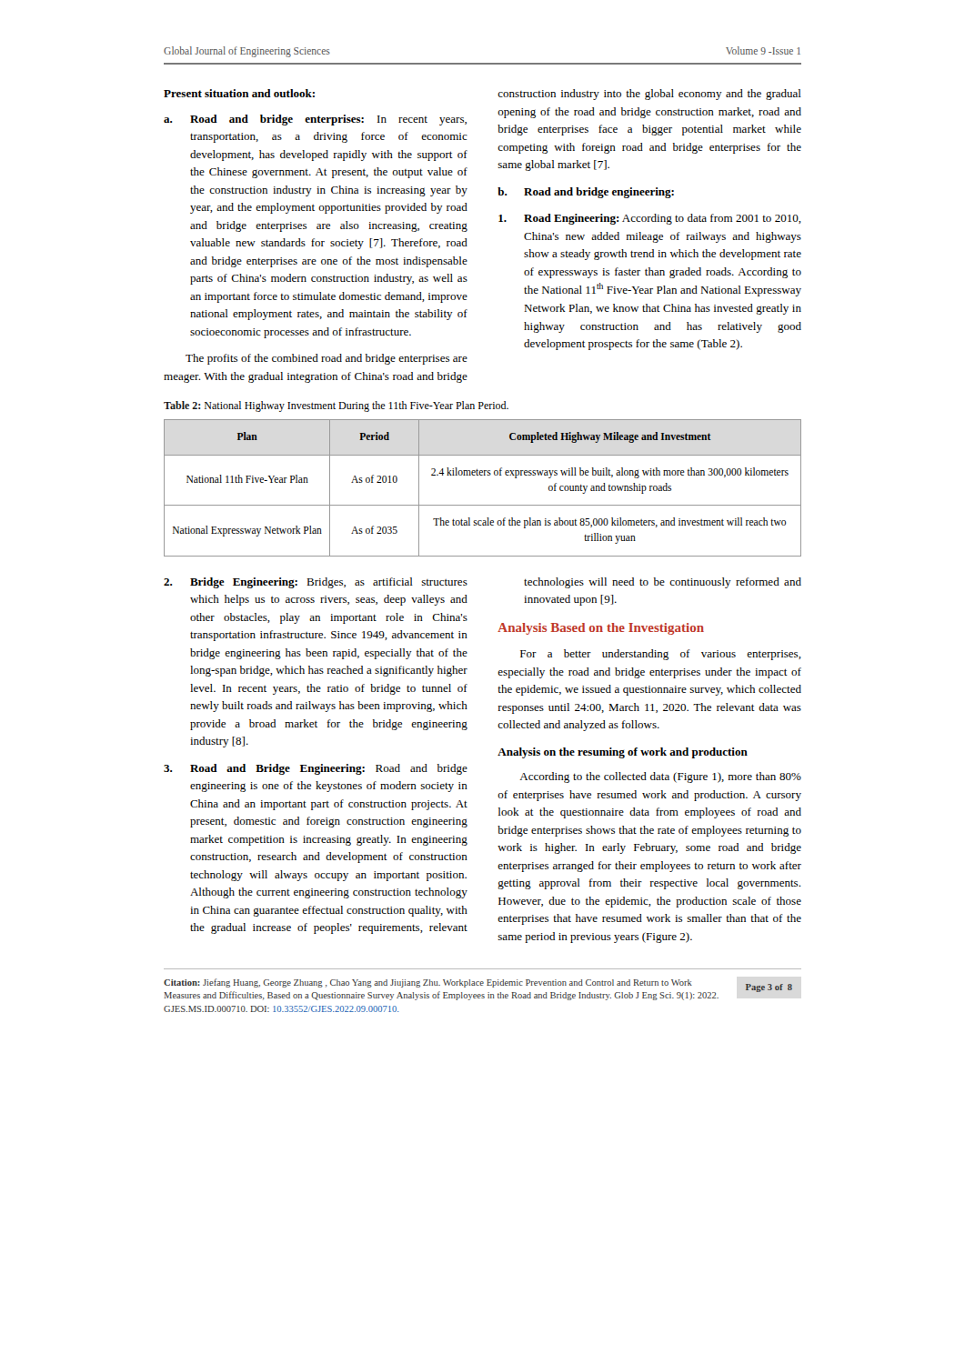Global Journal of Engineering Sciences
Volume 9 -Issue 1
Present situation and outlook:
a. Road and bridge enterprises: In recent years, transportation, as a driving force of economic development, has developed rapidly with the support of the Chinese government. At present, the output value of the construction industry in China is increasing year by year, and the employment opportunities provided by road and bridge enterprises are also increasing, creating valuable new standards for society [7]. Therefore, road and bridge enterprises are one of the most indispensable parts of China's modern construction industry, as well as an important force to stimulate domestic demand, improve national employment rates, and maintain the stability of socioeconomic processes and of infrastructure.
The profits of the combined road and bridge enterprises are meager. With the gradual integration of China's road and bridge construction industry into the global economy and the gradual opening of the road and bridge construction market, road and bridge enterprises face a bigger potential market while competing with foreign road and bridge enterprises for the same global market [7].
b. Road and bridge engineering:
1. Road Engineering: According to data from 2001 to 2010, China's new added mileage of railways and highways show a steady growth trend in which the development rate of expressways is faster than graded roads. According to the National 11th Five-Year Plan and National Expressway Network Plan, we know that China has invested greatly in highway construction and has relatively good development prospects for the same (Table 2).
Table 2: National Highway Investment During the 11th Five-Year Plan Period.
| Plan | Period | Completed Highway Mileage and Investment |
| --- | --- | --- |
| National 11th Five-Year Plan | As of 2010 | 2.4 kilometers of expressways will be built, along with more than 300,000 kilometers of county and township roads |
| National Expressway Network Plan | As of 2035 | The total scale of the plan is about 85,000 kilometers, and investment will reach two trillion yuan |
2. Bridge Engineering: Bridges, as artificial structures which helps us to across rivers, seas, deep valleys and other obstacles, play an important role in China's transportation infrastructure. Since 1949, advancement in bridge engineering has been rapid, especially that of the long-span bridge, which has reached a significantly higher level. In recent years, the ratio of bridge to tunnel of newly built roads and railways has been improving, which provide a broad market for the bridge engineering industry [8].
3. Road and Bridge Engineering: Road and bridge engineering is one of the keystones of modern society in China and an important part of construction projects. At present, domestic and foreign construction engineering market competition is increasing greatly. In engineering construction, research and development of construction technology will always occupy an important position. Although the current engineering construction technology in China can guarantee effectual construction quality, with the gradual increase of peoples' requirements, relevant technologies will need to be continuously reformed and innovated upon [9].
Analysis Based on the Investigation
For a better understanding of various enterprises, especially the road and bridge enterprises under the impact of the epidemic, we issued a questionnaire survey, which collected responses until 24:00, March 11, 2020. The relevant data was collected and analyzed as follows.
Analysis on the resuming of work and production
According to the collected data (Figure 1), more than 80% of enterprises have resumed work and production. A cursory look at the questionnaire data from employees of road and bridge enterprises shows that the rate of employees returning to work is higher. In early February, some road and bridge enterprises arranged for their employees to return to work after getting approval from their respective local governments. However, due to the epidemic, the production scale of those enterprises that have resumed work is smaller than that of the same period in previous years (Figure 2).
Citation: Jiefang Huang, George Zhuang , Chao Yang and Jiujiang Zhu. Workplace Epidemic Prevention and Control and Return to Work Measures and Difficulties, Based on a Questionnaire Survey Analysis of Employees in the Road and Bridge Industry. Glob J Eng Sci. 9(1): 2022. GJES.MS.ID.000710. DOI: 10.33552/GJES.2022.09.000710.
Page 3 of 8